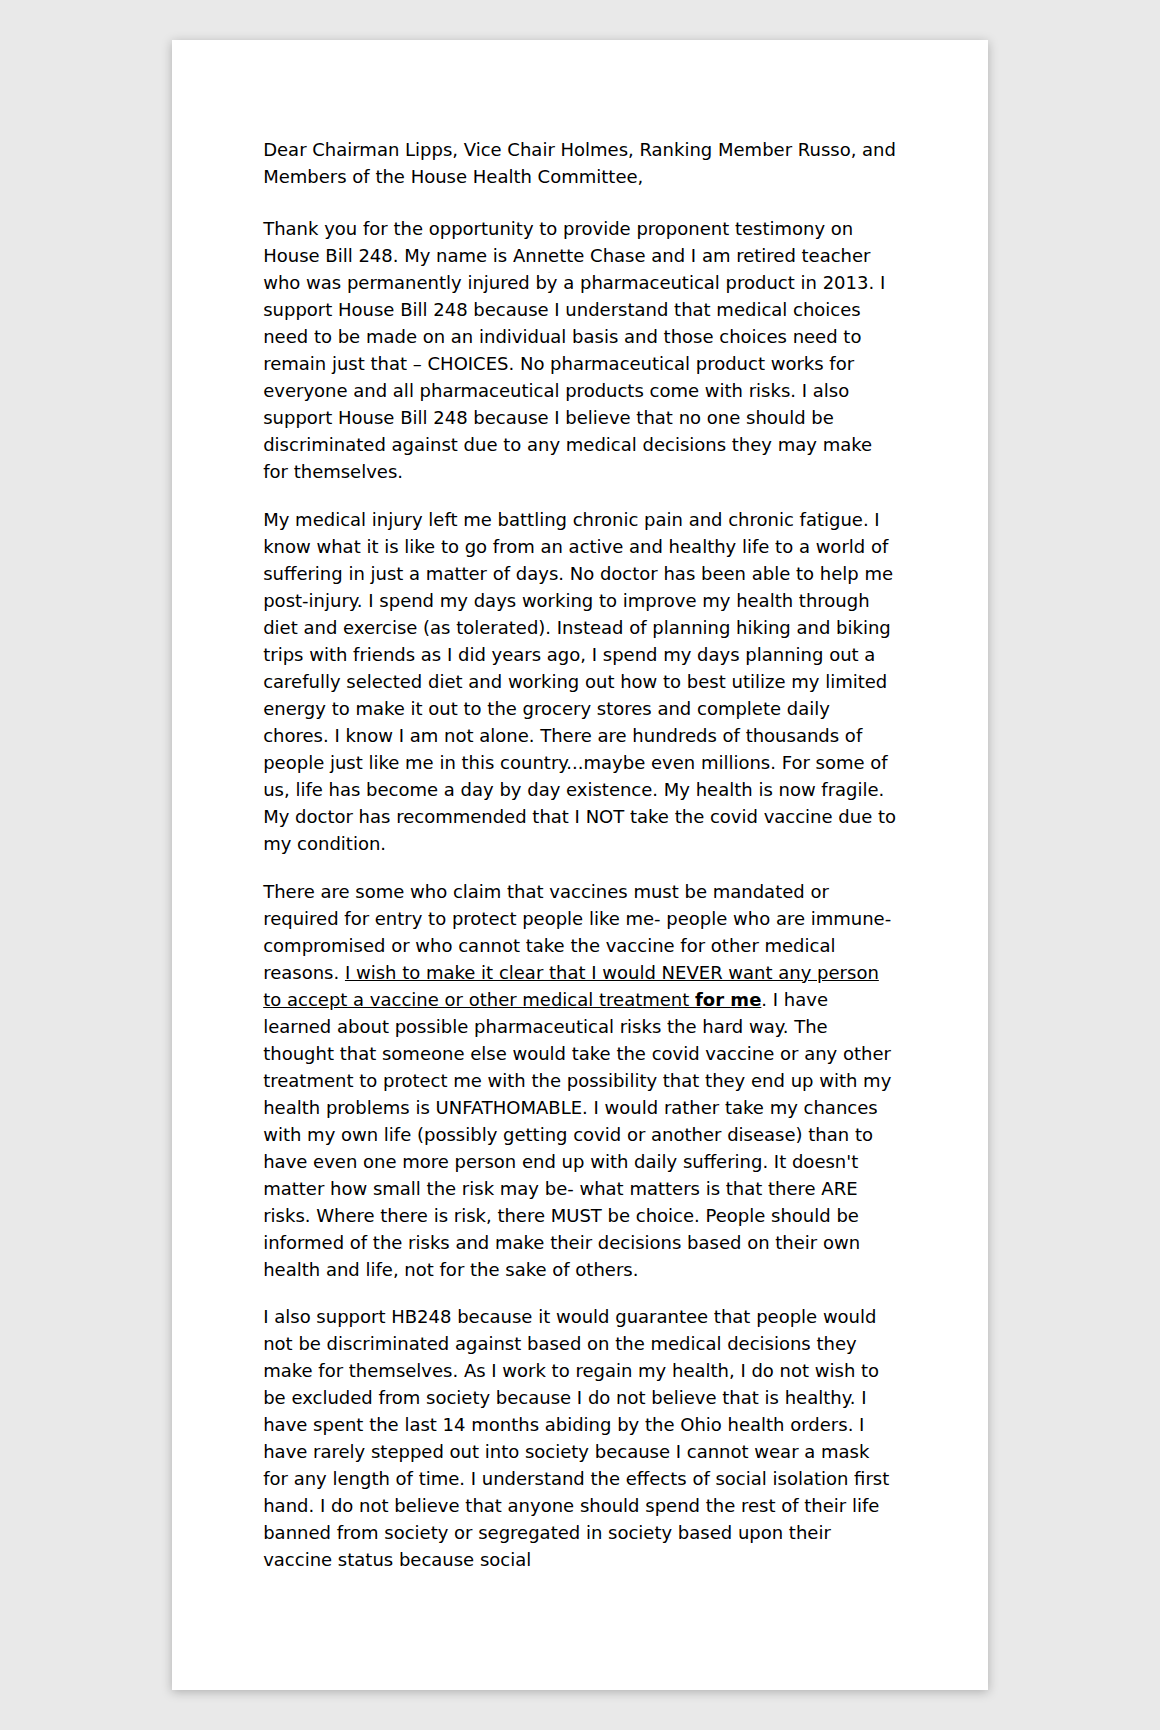Dear Chairman Lipps, Vice Chair Holmes, Ranking Member Russo, and Members of the House Health Committee,
Thank you for the opportunity to provide proponent testimony on House Bill 248. My name is Annette Chase and I am retired teacher who was permanently injured by a pharmaceutical product in 2013. I support House Bill 248 because I understand that medical choices need to be made on an individual basis and those choices need to remain just that – CHOICES. No pharmaceutical product works for everyone and all pharmaceutical products come with risks. I also support House Bill 248 because I believe that no one should be discriminated against due to any medical decisions they may make for themselves.
My medical injury left me battling chronic pain and chronic fatigue. I know what it is like to go from an active and healthy life to a world of suffering in just a matter of days. No doctor has been able to help me post-injury. I spend my days working to improve my health through diet and exercise (as tolerated). Instead of planning hiking and biking trips with friends as I did years ago, I spend my days planning out a carefully selected diet and working out how to best utilize my limited energy to make it out to the grocery stores and complete daily chores. I know I am not alone. There are hundreds of thousands of people just like me in this country...maybe even millions. For some of us, life has become a day by day existence. My health is now fragile. My doctor has recommended that I NOT take the covid vaccine due to my condition.
There are some who claim that vaccines must be mandated or required for entry to protect people like me- people who are immune-compromised or who cannot take the vaccine for other medical reasons. I wish to make it clear that I would NEVER want any person to accept a vaccine or other medical treatment for me. I have learned about possible pharmaceutical risks the hard way. The thought that someone else would take the covid vaccine or any other treatment to protect me with the possibility that they end up with my health problems is UNFATHOMABLE. I would rather take my chances with my own life (possibly getting covid or another disease) than to have even one more person end up with daily suffering. It doesn't matter how small the risk may be- what matters is that there ARE risks. Where there is risk, there MUST be choice. People should be informed of the risks and make their decisions based on their own health and life, not for the sake of others.
I also support HB248 because it would guarantee that people would not be discriminated against based on the medical decisions they make for themselves. As I work to regain my health, I do not wish to be excluded from society because I do not believe that is healthy. I have spent the last 14 months abiding by the Ohio health orders. I have rarely stepped out into society because I cannot wear a mask for any length of time. I understand the effects of social isolation first hand. I do not believe that anyone should spend the rest of their life banned from society or segregated in society based upon their vaccine status because social